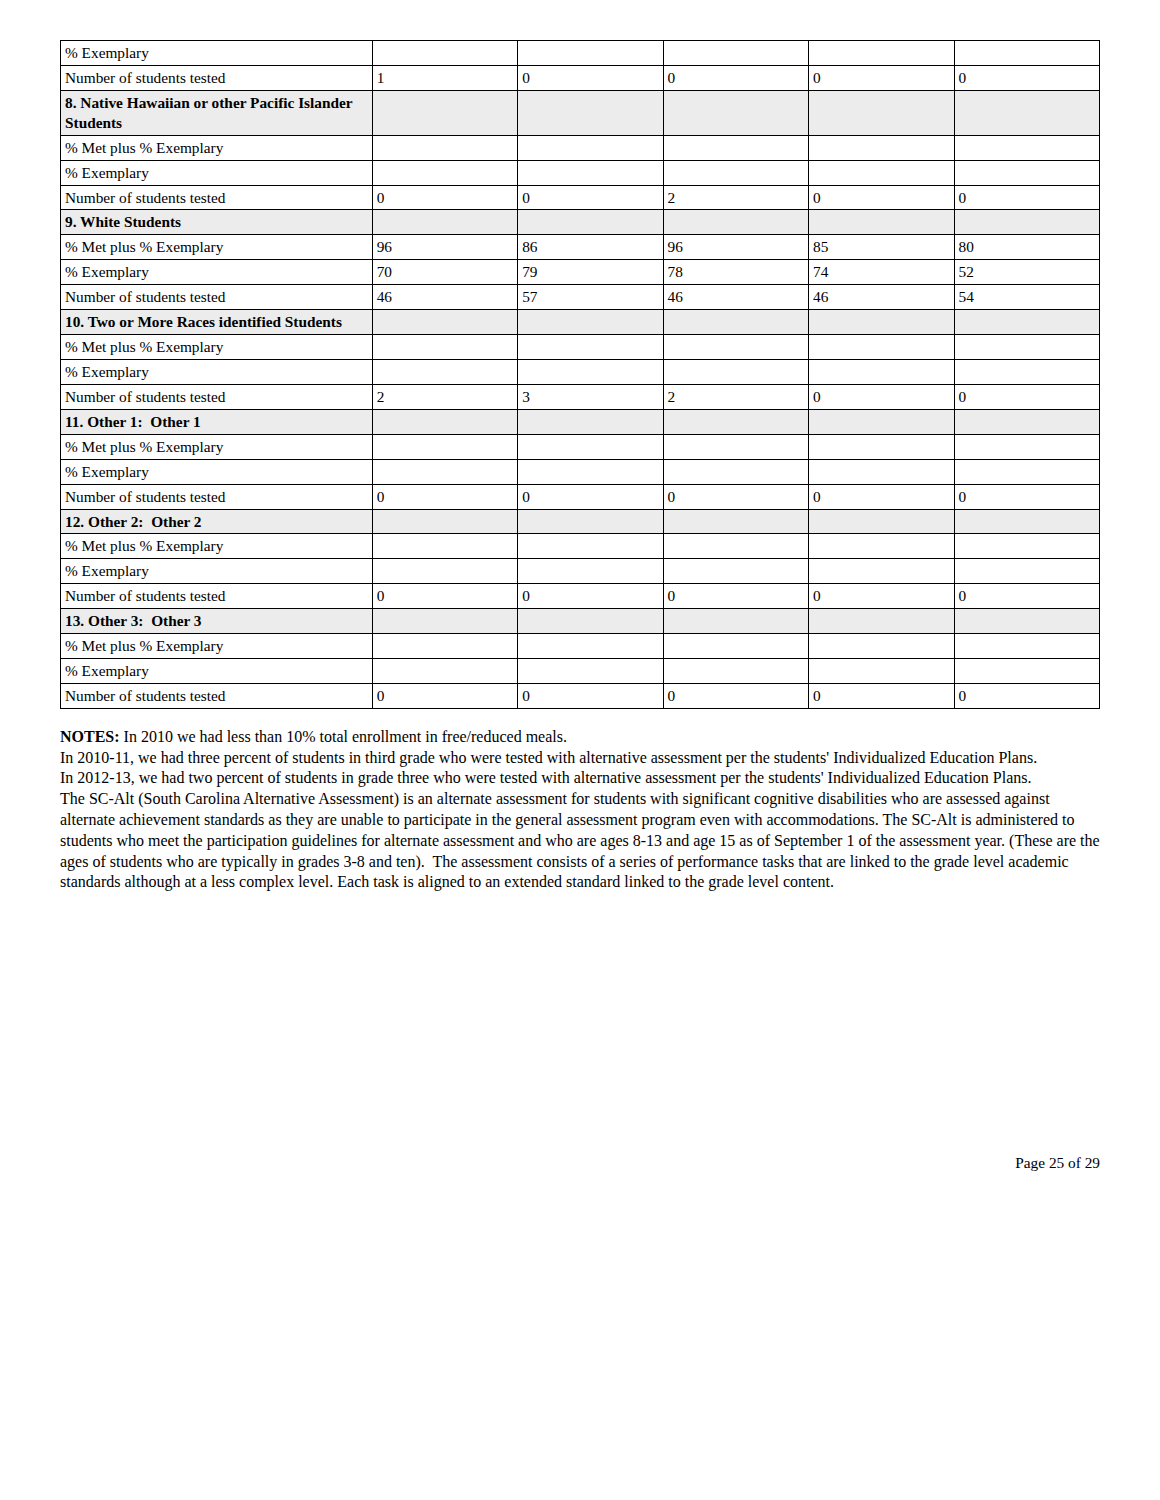| % Exemplary | | | | | |
| Number of students tested | 1 | 0 | 0 | 0 | 0 |
| 8. Native Hawaiian or other Pacific Islander Students | | | | | |
| % Met plus % Exemplary | | | | | |
| % Exemplary | | | | | |
| Number of students tested | 0 | 0 | 2 | 0 | 0 |
| 9. White Students | | | | | |
| % Met plus % Exemplary | 96 | 86 | 96 | 85 | 80 |
| % Exemplary | 70 | 79 | 78 | 74 | 52 |
| Number of students tested | 46 | 57 | 46 | 46 | 54 |
| 10. Two or More Races identified Students | | | | | |
| % Met plus % Exemplary | | | | | |
| % Exemplary | | | | | |
| Number of students tested | 2 | 3 | 2 | 0 | 0 |
| 11. Other 1: Other 1 | | | | | |
| % Met plus % Exemplary | | | | | |
| % Exemplary | | | | | |
| Number of students tested | 0 | 0 | 0 | 0 | 0 |
| 12. Other 2: Other 2 | | | | | |
| % Met plus % Exemplary | | | | | |
| % Exemplary | | | | | |
| Number of students tested | 0 | 0 | 0 | 0 | 0 |
| 13. Other 3: Other 3 | | | | | |
| % Met plus % Exemplary | | | | | |
| % Exemplary | | | | | |
| Number of students tested | 0 | 0 | 0 | 0 | 0 |
NOTES: In 2010 we had less than 10% total enrollment in free/reduced meals.
In 2010-11, we had three percent of students in third grade who were tested with alternative assessment per the students' Individualized Education Plans.
In 2012-13, we had two percent of students in grade three who were tested with alternative assessment per the students' Individualized Education Plans.
The SC-Alt (South Carolina Alternative Assessment) is an alternate assessment for students with significant cognitive disabilities who are assessed against alternate achievement standards as they are unable to participate in the general assessment program even with accommodations. The SC-Alt is administered to students who meet the participation guidelines for alternate assessment and who are ages 8-13 and age 15 as of September 1 of the assessment year. (These are the ages of students who are typically in grades 3-8 and ten). The assessment consists of a series of performance tasks that are linked to the grade level academic standards although at a less complex level. Each task is aligned to an extended standard linked to the grade level content.
Page 25 of 29